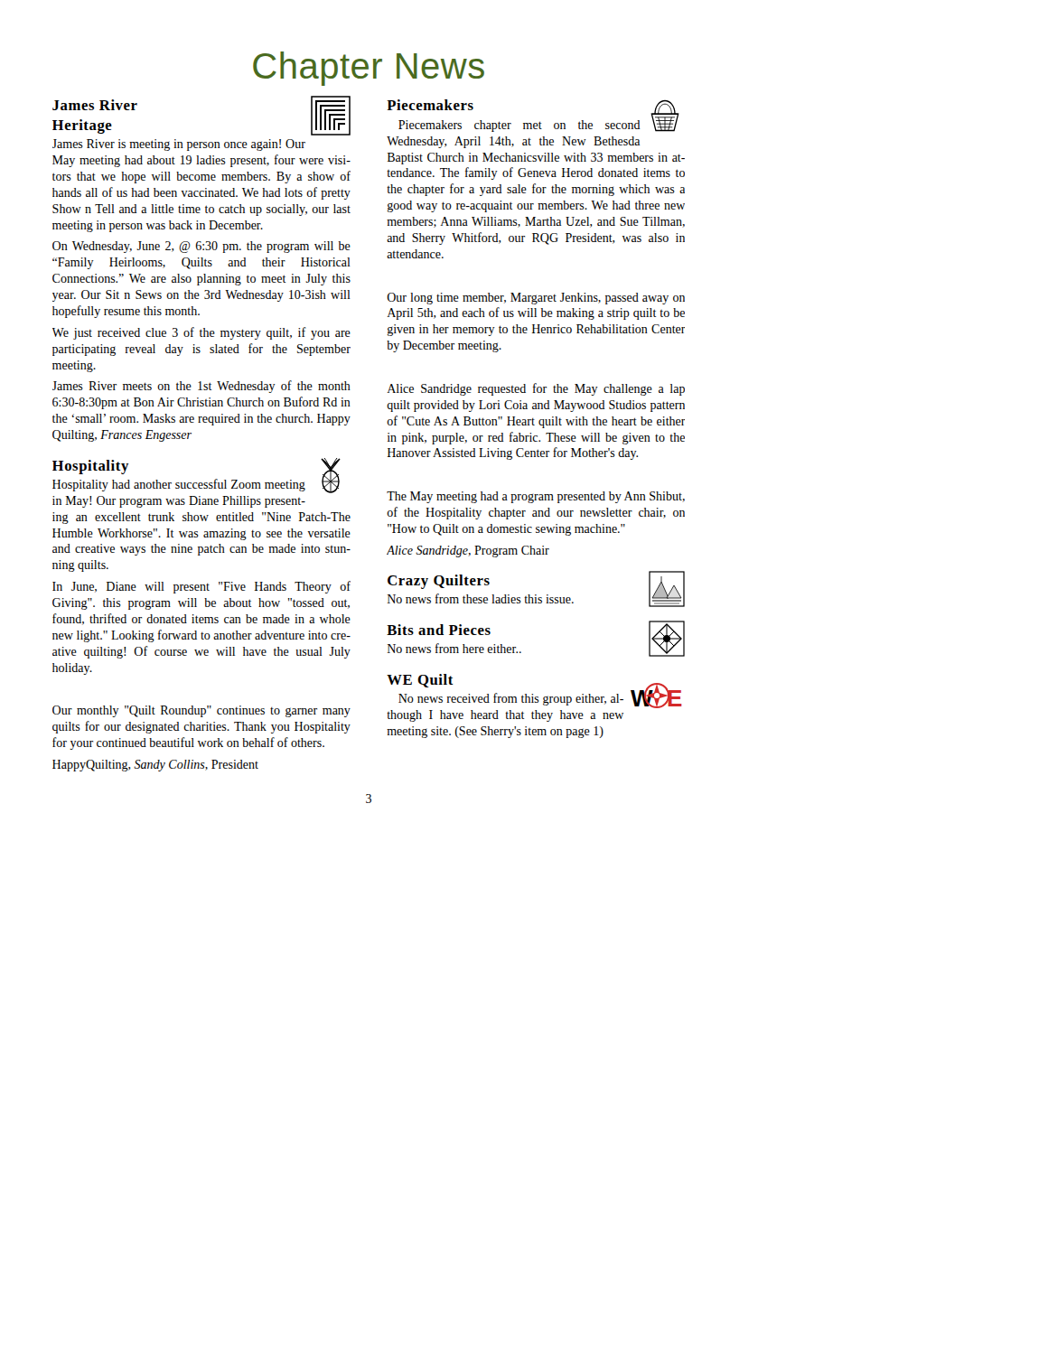Chapter News
James River
Heritage
James River is meeting in person once again! Our May meeting had about 19 ladies present, four were visitors that we hope will become members. By a show of hands all of us had been vaccinated. We had lots of pretty Show n Tell and a little time to catch up socially, our last meeting in person was back in December.
On Wednesday, June 2, @ 6:30 pm. the program will be “Family Heirlooms, Quilts and their Historical Connections.” We are also planning to meet in July this year. Our Sit n Sews on the 3rd Wednesday 10-3ish will hopefully resume this month.
We just received clue 3 of the mystery quilt, if you are participating reveal day is slated for the September meeting.
James River meets on the 1st Wednesday of the month 6:30-8:30pm at Bon Air Christian Church on Buford Rd in the ‘small’ room. Masks are required in the church. Happy Quilting, Frances Engesser
Hospitality
Hospitality had another successful Zoom meeting in May! Our program was Diane Phillips presenting an excellent trunk show entitled "Nine Patch-The Humble Workhorse". It was amazing to see the versatile and creative ways the nine patch can be made into stunning quilts.
In June, Diane will present "Five Hands Theory of Giving". this program will be about how "tossed out, found, thrifted or donated items can be made in a whole new light." Looking forward to another adventure into creative quilting! Of course we will have the usual July holiday.
Our monthly "Quilt Roundup" continues to garner many quilts for our designated charities. Thank you Hospitality for your continued beautiful work on behalf of others.
HappyQuilting, Sandy Collins, President
Piecemakers
Piecemakers chapter met on the second Wednesday, April 14th, at the New Bethesda Baptist Church in Mechanicsville with 33 members in attendance. The family of Geneva Herod donated items to the chapter for a yard sale for the morning which was a good way to re-acquaint our members. We had three new members; Anna Williams, Martha Uzel, and Sue Tillman, and Sherry Whitford, our RQG President, was also in attendance.
Our long time member, Margaret Jenkins, passed away on April 5th, and each of us will be making a strip quilt to be given in her memory to the Henrico Rehabilitation Center by December meeting.
Alice Sandridge requested for the May challenge a lap quilt provided by Lori Coia and Maywood Studios pattern of "Cute As A Button" Heart quilt with the heart be either in pink, purple, or red fabric. These will be given to the Hanover Assisted Living Center for Mother's day.
The May meeting had a program presented by Ann Shibut, of the Hospitality chapter and our newsletter chair, on "How to Quilt on a domestic sewing machine."
Alice Sandridge, Program Chair
Crazy Quilters
No news from these ladies this issue.
Bits and Pieces
No news from here either..
W E
WE Quilt
No news received from this group either, although I have heard that they have a new meeting site. (See Sherry's item on page 1)
3